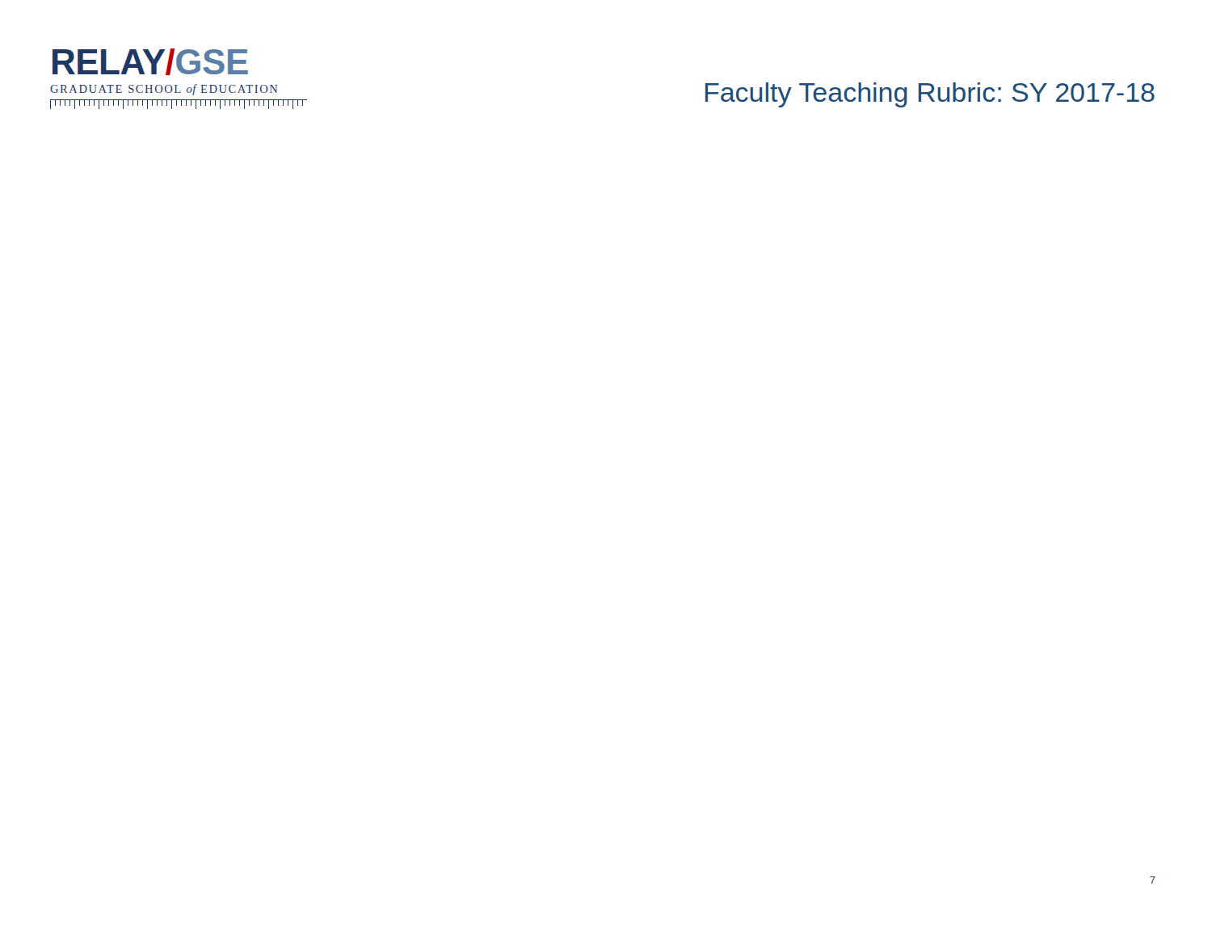RELAY/GSE
GRADUATE SCHOOL of EDUCATION
Faculty Teaching Rubric: SY 2017-18
7